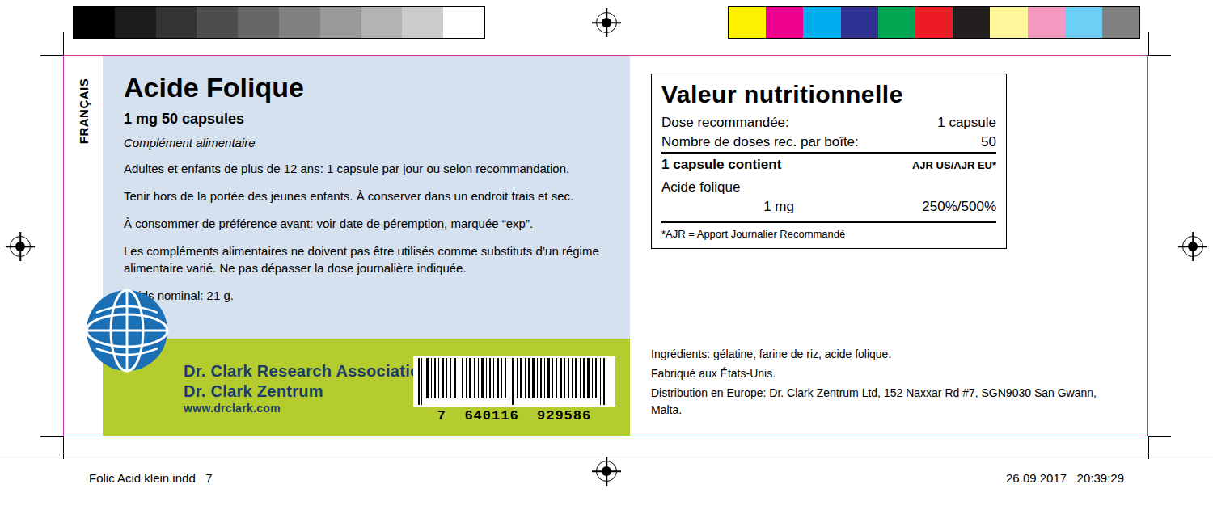FRANÇAIS
Acide Folique
1 mg 50 capsules
Complément alimentaire
Adultes et enfants de plus de 12 ans: 1 capsule par jour ou selon recommandation.
Tenir hors de la portée des jeunes enfants. À conserver dans un endroit frais et sec.
À consommer de préférence avant: voir date de péremption, marquée “exp”.
Les compléments alimentaires ne doivent pas être utilisés comme substituts d’un régime alimentaire varié. Ne pas dépasser la dose journalière indiquée.
Poids nominal: 21 g.
Dr. Clark Research Association
Dr. Clark Zentrum
www.drclark.com
7 640116 929586
Valeur nutritionnelle
| Dose recommandée: | 1 capsule |
| Nombre de doses rec. par boîte: | 50 |
| 1 capsule contient | AJR US/AJR EU* |
| Acide folique |
| | 1 mg | 250%/500% |
*AJR = Apport Journalier Recommandé
Ingrédients: gélatine, farine de riz, acide folique.
Fabriqué aux États-Unis.
Distribution en Europe: Dr. Clark Zentrum Ltd, 152 Naxxar Rd #7, SGN9030 San Gwann, Malta.
Folic Acid klein.indd 7
26.09.2017 20:39:29